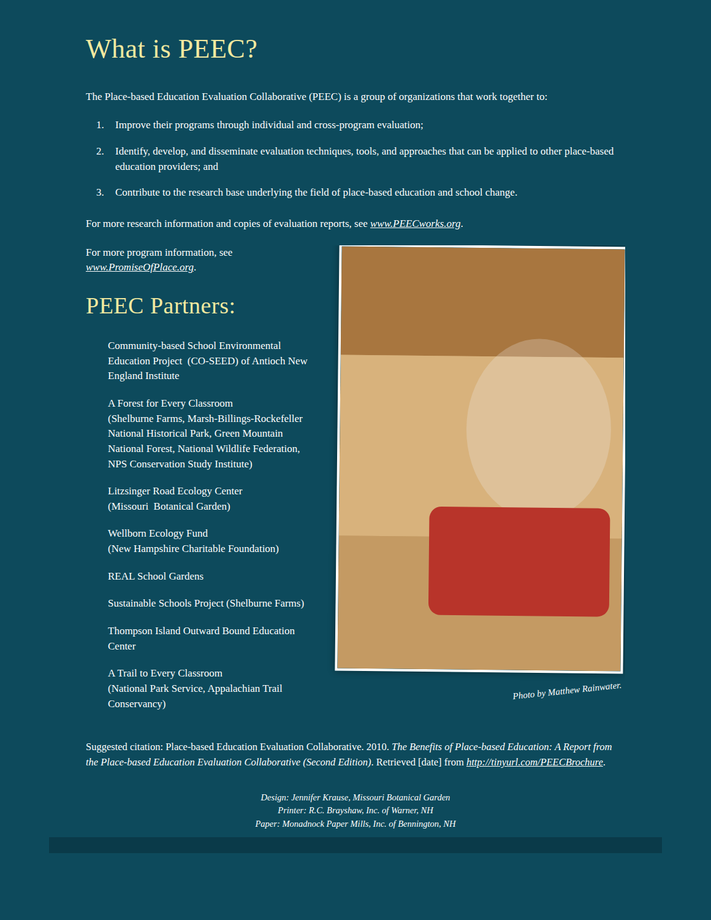What is PEEC?
The Place-based Education Evaluation Collaborative (PEEC) is a group of organizations that work together to:
Improve their programs through individual and cross-program evaluation;
Identify, develop, and disseminate evaluation techniques, tools, and approaches that can be applied to other place-based education providers; and
Contribute to the research base underlying the field of place-based education and school change.
For more research information and copies of evaluation reports, see www.PEECworks.org.
Photo by Matthew Rainwater.
For more program information, see www.PromiseOfPlace.org.
PEEC Partners:
Community-based School Environmental Education Project (CO-SEED) of Antioch New England Institute
A Forest for Every Classroom
(Shelburne Farms, Marsh-Billings-Rockefeller National Historical Park, Green Mountain National Forest, National Wildlife Federation, NPS Conservation Study Institute)
Litzsinger Road Ecology Center
(Missouri Botanical Garden)
Wellborn Ecology Fund
(New Hampshire Charitable Foundation)
REAL School Gardens
Sustainable Schools Project (Shelburne Farms)
Thompson Island Outward Bound Education Center
A Trail to Every Classroom
(National Park Service, Appalachian Trail Conservancy)
Suggested citation: Place-based Education Evaluation Collaborative. 2010. The Benefits of Place-based Education: A Report from the Place-based Education Evaluation Collaborative (Second Edition). Retrieved [date] from http://tinyurl.com/PEECBrochure.
Design: Jennifer Krause, Missouri Botanical Garden
Printer: R.C. Brayshaw, Inc. of Warner, NH
Paper: Monadnock Paper Mills, Inc. of Bennington, NH